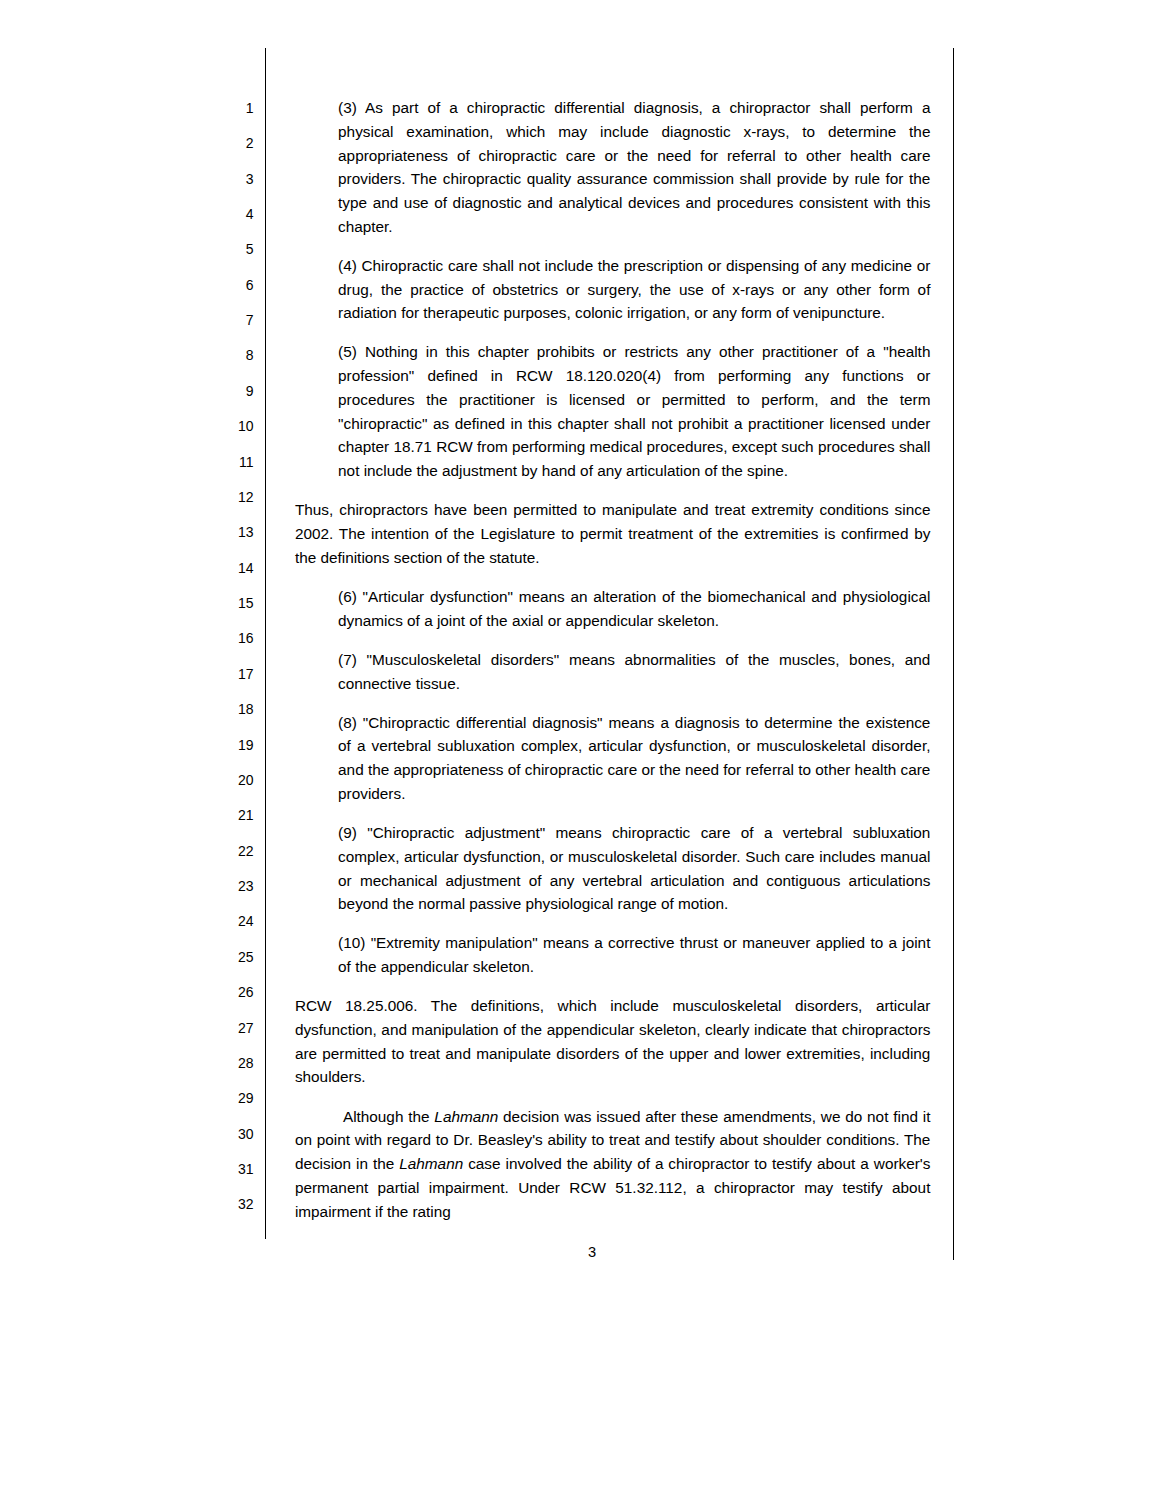1 2 3 4 5 6 7 8 9 10 11 12 13 14 15 16 17 18 19 20 21 22 23 24 25 26 27 28 29 30 31 32
(3) As part of a chiropractic differential diagnosis, a chiropractor shall perform a physical examination, which may include diagnostic x-rays, to determine the appropriateness of chiropractic care or the need for referral to other health care providers. The chiropractic quality assurance commission shall provide by rule for the type and use of diagnostic and analytical devices and procedures consistent with this chapter.
(4) Chiropractic care shall not include the prescription or dispensing of any medicine or drug, the practice of obstetrics or surgery, the use of x-rays or any other form of radiation for therapeutic purposes, colonic irrigation, or any form of venipuncture.
(5) Nothing in this chapter prohibits or restricts any other practitioner of a "health profession" defined in RCW 18.120.020(4) from performing any functions or procedures the practitioner is licensed or permitted to perform, and the term "chiropractic" as defined in this chapter shall not prohibit a practitioner licensed under chapter 18.71 RCW from performing medical procedures, except such procedures shall not include the adjustment by hand of any articulation of the spine.
Thus, chiropractors have been permitted to manipulate and treat extremity conditions since 2002. The intention of the Legislature to permit treatment of the extremities is confirmed by the definitions section of the statute.
(6) "Articular dysfunction" means an alteration of the biomechanical and physiological dynamics of a joint of the axial or appendicular skeleton.
(7) "Musculoskeletal disorders" means abnormalities of the muscles, bones, and connective tissue.
(8) "Chiropractic differential diagnosis" means a diagnosis to determine the existence of a vertebral subluxation complex, articular dysfunction, or musculoskeletal disorder, and the appropriateness of chiropractic care or the need for referral to other health care providers.
(9) "Chiropractic adjustment" means chiropractic care of a vertebral subluxation complex, articular dysfunction, or musculoskeletal disorder. Such care includes manual or mechanical adjustment of any vertebral articulation and contiguous articulations beyond the normal passive physiological range of motion.
(10) "Extremity manipulation" means a corrective thrust or maneuver applied to a joint of the appendicular skeleton.
RCW 18.25.006. The definitions, which include musculoskeletal disorders, articular dysfunction, and manipulation of the appendicular skeleton, clearly indicate that chiropractors are permitted to treat and manipulate disorders of the upper and lower extremities, including shoulders.
Although the Lahmann decision was issued after these amendments, we do not find it on point with regard to Dr. Beasley's ability to treat and testify about shoulder conditions. The decision in the Lahmann case involved the ability of a chiropractor to testify about a worker's permanent partial impairment. Under RCW 51.32.112, a chiropractor may testify about impairment if the rating
3